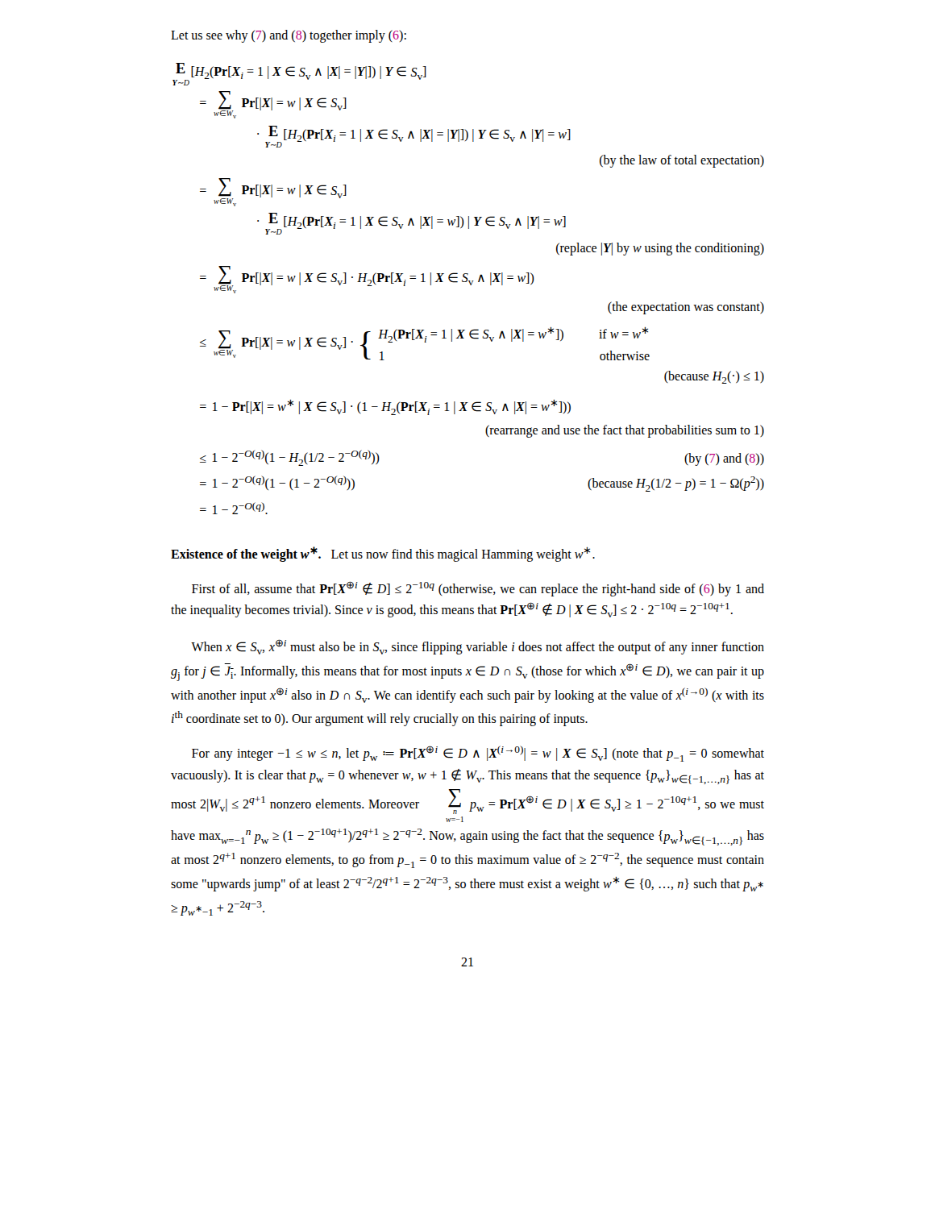Let us see why (7) and (8) together imply (6):
EY∼D[H2(Pr[Xi = 1 | X ∈ Sv ∧ |X| = |Y|]) | Y ∈ Sv]
=
∑w∈Wv Pr[|X| = w | X ∈ Sv]
· EY∼D[H2(Pr[Xi = 1 | X ∈ Sv ∧ |X| = |Y|]) | Y ∈ Sv ∧ |Y| = w]
(by the law of total expectation)
=
∑w∈Wv Pr[|X| = w | X ∈ Sv]
· EY∼D[H2(Pr[Xi = 1 | X ∈ Sv ∧ |X| = w]) | Y ∈ Sv ∧ |Y| = w]
(replace |Y| by w using the conditioning)
=
∑w∈Wv Pr[|X| = w | X ∈ Sv] · H2(Pr[Xi = 1 | X ∈ Sv ∧ |X| = w])
(the expectation was constant)
≤
∑w∈Wv Pr[|X| = w | X ∈ Sv] · {
H2(Pr[Xi = 1 | X ∈ Sv ∧ |X| = w∗]) if w = w∗
1 otherwise
(because H2(·) ≤ 1)
=
1 − Pr[|X| = w∗ | X ∈ Sv] · (1 − H2(Pr[Xi = 1 | X ∈ Sv ∧ |X| = w∗]))
(rearrange and use the fact that probabilities sum to 1)
≤
1 − 2−O(q)(1 − H2(1/2 − 2−O(q))) (by (7) and (8))
=
1 − 2−O(q)(1 − (1 − 2−O(q))) (because H2(1/2 − p) = 1 − Ω(p2))
=
1 − 2−O(q).
Existence of the weight w∗. Let us now find this magical Hamming weight w∗.
First of all, assume that Pr[X⊕i ∉ D] ≤ 2−10q (otherwise, we can replace the right-hand side of (6) by 1 and the inequality becomes trivial). Since v is good, this means that Pr[X⊕i ∉ D | X ∈ Sv] ≤ 2 · 2−10q = 2−10q+1.
When x ∈ Sv, x⊕i must also be in Sv, since flipping variable i does not affect the output of any inner function gj for j ∈ Ji. Informally, this means that for most inputs x ∈ D ∩ Sv (those for which x⊕i ∈ D), we can pair it up with another input x⊕i also in D ∩ Sv. We can identify each such pair by looking at the value of x(i→0) (x with its ith coordinate set to 0). Our argument will rely crucially on this pairing of inputs.
For any integer −1 ≤ w ≤ n, let pw ≔ Pr[X⊕i ∈ D ∧ |X(i→0)| = w | X ∈ Sv] (note that p−1 = 0 somewhat vacuously). It is clear that pw = 0 whenever w, w + 1 ∉ Wv. This means that the sequence {pw}w∈{−1,…,n} has at most 2|Wv| ≤ 2q+1 nonzero elements. Moreover ∑nw=−1 pw = Pr[X⊕i ∈ D | X ∈ Sv] ≥ 1 − 2−10q+1, so we must have maxw=−1n pw ≥ (1 − 2−10q+1)/2q+1 ≥ 2−q−2. Now, again using the fact that the sequence {pw}w∈{−1,…,n} has at most 2q+1 nonzero elements, to go from p−1 = 0 to this maximum value of ≥ 2−q−2, the sequence must contain some "upwards jump" of at least 2−q−2/2q+1 = 2−2q−3, so there must exist a weight w∗ ∈ {0, …, n} such that pw∗ ≥ pw∗−1 + 2−2q−3.
21